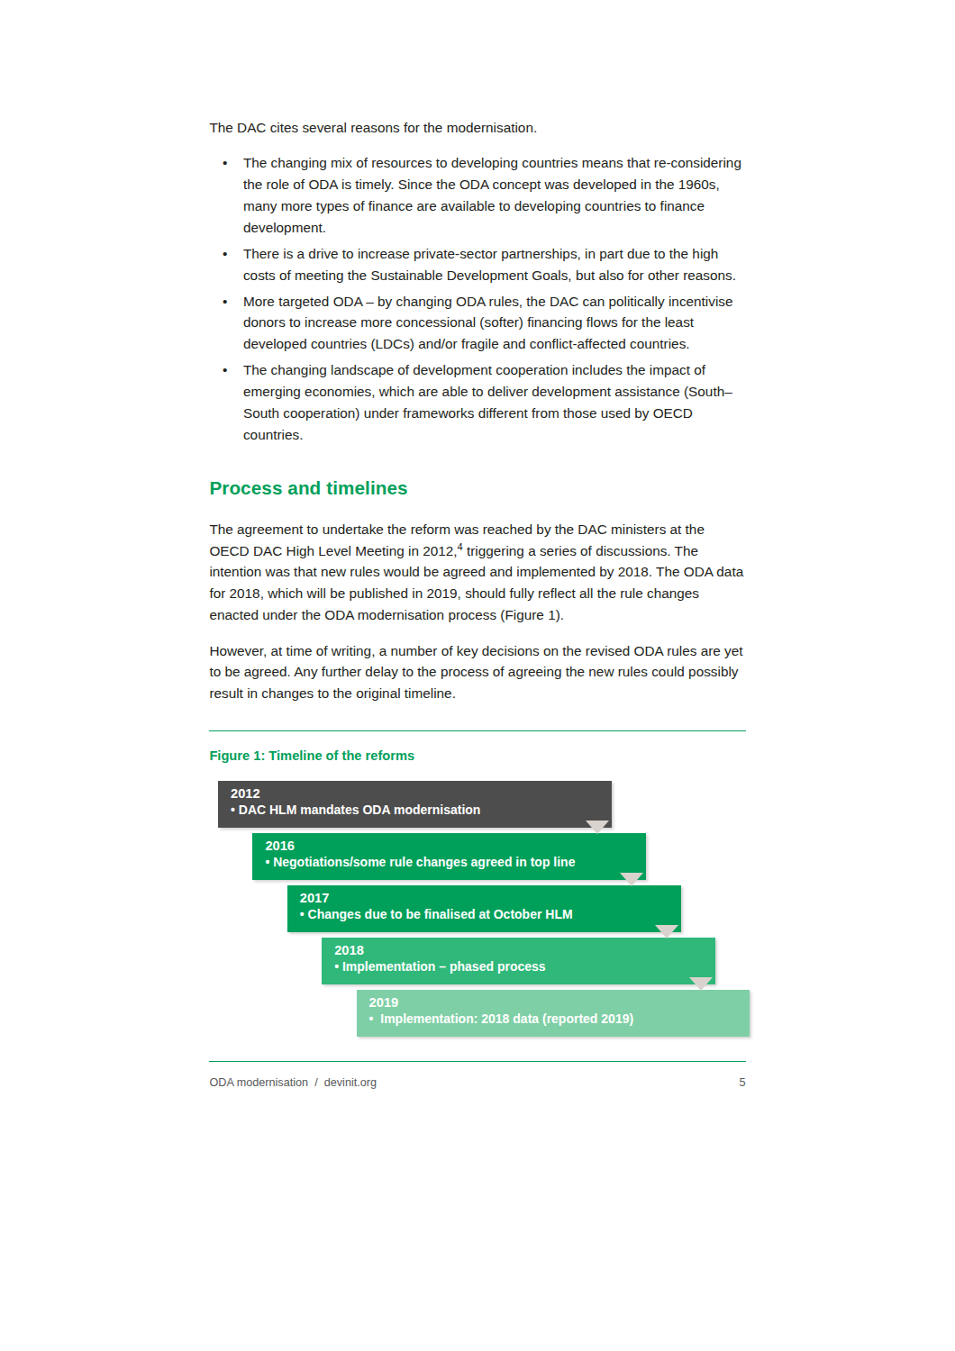The DAC cites several reasons for the modernisation.
The changing mix of resources to developing countries means that re-considering the role of ODA is timely. Since the ODA concept was developed in the 1960s, many more types of finance are available to developing countries to finance development.
There is a drive to increase private-sector partnerships, in part due to the high costs of meeting the Sustainable Development Goals, but also for other reasons.
More targeted ODA – by changing ODA rules, the DAC can politically incentivise donors to increase more concessional (softer) financing flows for the least developed countries (LDCs) and/or fragile and conflict-affected countries.
The changing landscape of development cooperation includes the impact of emerging economies, which are able to deliver development assistance (South–South cooperation) under frameworks different from those used by OECD countries.
Process and timelines
The agreement to undertake the reform was reached by the DAC ministers at the OECD DAC High Level Meeting in 2012,4 triggering a series of discussions. The intention was that new rules would be agreed and implemented by 2018. The ODA data for 2018, which will be published in 2019, should fully reflect all the rule changes enacted under the ODA modernisation process (Figure 1).
However, at time of writing, a number of key decisions on the revised ODA rules are yet to be agreed. Any further delay to the process of agreeing the new rules could possibly result in changes to the original timeline.
Figure 1: Timeline of the reforms
2012 • DAC HLM mandates ODA modernisation
2016 • Negotiations/some rule changes agreed in top line
2017 • Changes due to be finalised at October HLM
2018 • Implementation – phased process
2019 • Implementation: 2018 data (reported 2019)
ODA modernisation / devinit.org 5